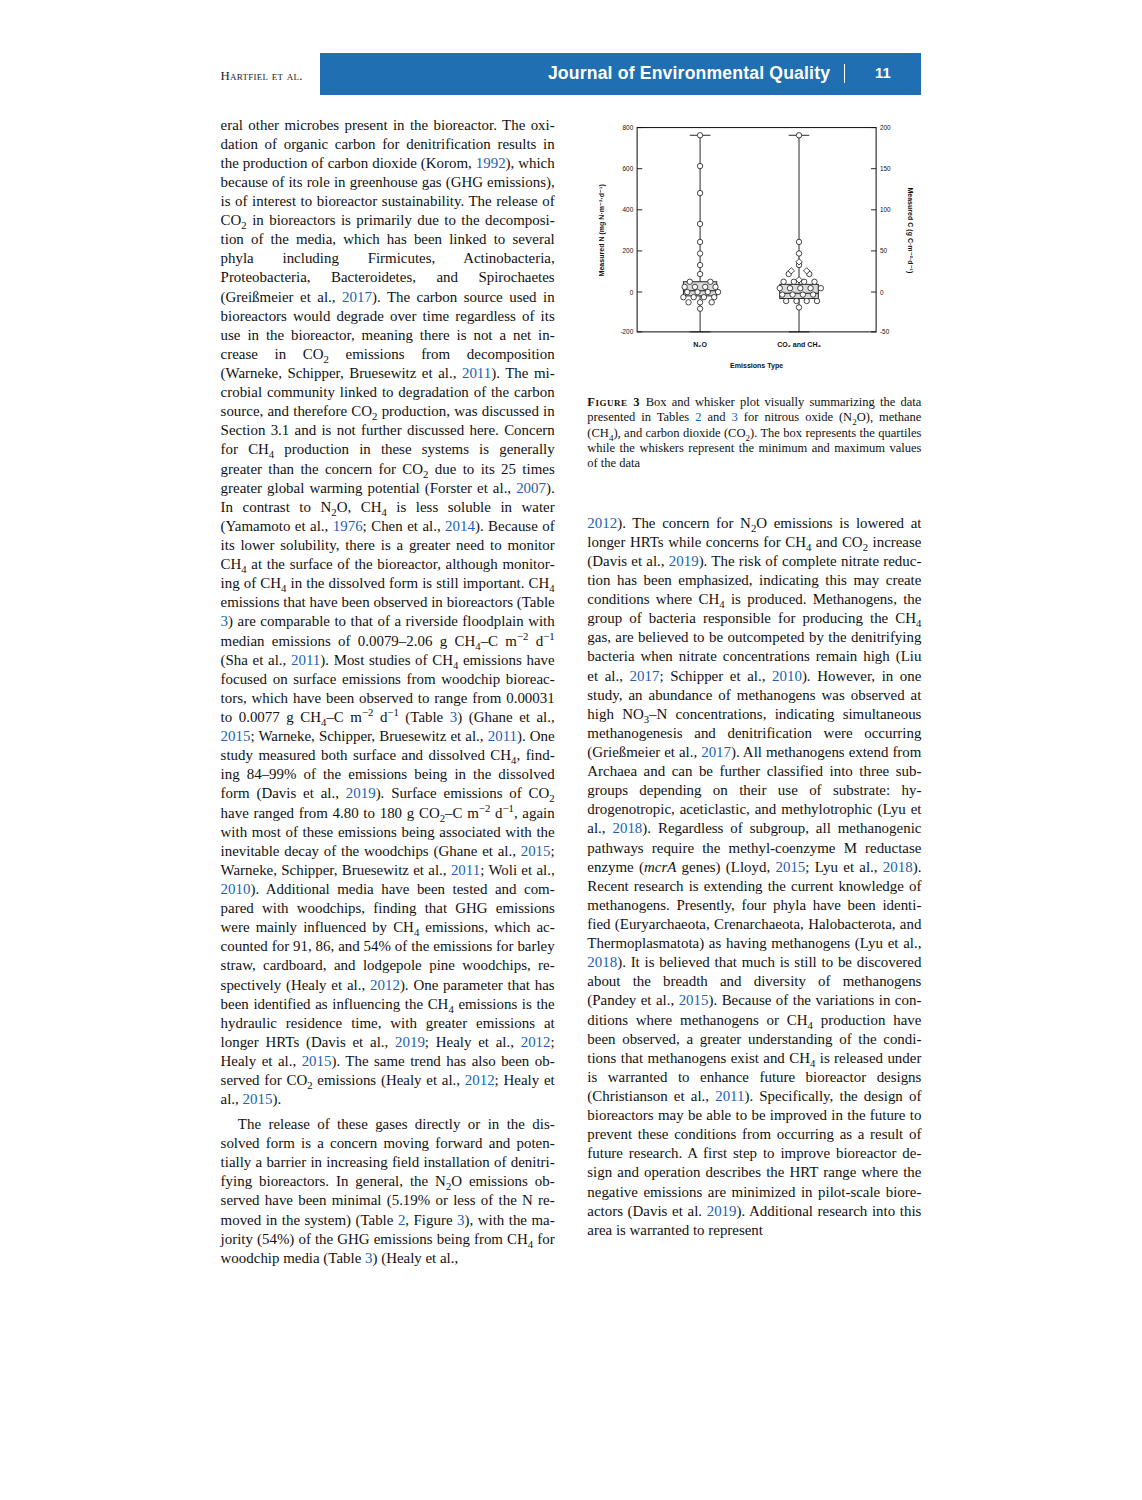Hartfiel et al.
Journal of Environmental Quality 11
eral other microbes present in the bioreactor. The oxidation of organic carbon for denitrification results in the production of carbon dioxide (Korom, 1992), which because of its role in greenhouse gas (GHG emissions), is of interest to bioreactor sustainability. The release of CO2 in bioreactors is primarily due to the decomposition of the media, which has been linked to several phyla including Firmicutes, Actinobacteria, Proteobacteria, Bacteroidetes, and Spirochaetes (Greißmeier et al., 2017). The carbon source used in bioreactors would degrade over time regardless of its use in the bioreactor, meaning there is not a net increase in CO2 emissions from decomposition (Warneke, Schipper, Bruesewitz et al., 2011). The microbial community linked to degradation of the carbon source, and therefore CO2 production, was discussed in Section 3.1 and is not further discussed here. Concern for CH4 production in these systems is generally greater than the concern for CO2 due to its 25 times greater global warming potential (Forster et al., 2007). In contrast to N2O, CH4 is less soluble in water (Yamamoto et al., 1976; Chen et al., 2014). Because of its lower solubility, there is a greater need to monitor CH4 at the surface of the bioreactor, although monitoring of CH4 in the dissolved form is still important. CH4 emissions that have been observed in bioreactors (Table 3) are comparable to that of a riverside floodplain with median emissions of 0.0079–2.06 g CH4–C m−2 d−1 (Sha et al., 2011). Most studies of CH4 emissions have focused on surface emissions from woodchip bioreactors, which have been observed to range from 0.00031 to 0.0077 g CH4–C m−2 d−1 (Table 3) (Ghane et al., 2015; Warneke, Schipper, Bruesewitz et al., 2011). One study measured both surface and dissolved CH4, finding 84–99% of the emissions being in the dissolved form (Davis et al., 2019). Surface emissions of CO2 have ranged from 4.80 to 180 g CO2–C m−2 d−1, again with most of these emissions being associated with the inevitable decay of the woodchips (Ghane et al., 2015; Warneke, Schipper, Bruesewitz et al., 2011; Woli et al., 2010). Additional media have been tested and compared with woodchips, finding that GHG emissions were mainly influenced by CH4 emissions, which accounted for 91, 86, and 54% of the emissions for barley straw, cardboard, and lodgepole pine woodchips, respectively (Healy et al., 2012). One parameter that has been identified as influencing the CH4 emissions is the hydraulic residence time, with greater emissions at longer HRTs (Davis et al., 2019; Healy et al., 2012; Healy et al., 2015). The same trend has also been observed for CO2 emissions (Healy et al., 2012; Healy et al., 2015).
The release of these gases directly or in the dissolved form is a concern moving forward and potentially a barrier in increasing field installation of denitrifying bioreactors. In general, the N2O emissions observed have been minimal (5.19% or less of the N removed in the system) (Table 2, Figure 3), with the majority (54%) of the GHG emissions being from CH4 for woodchip media (Table 3) (Healy et al.,
800 600 400 200 0 -200 200 150 100 50 0 -50 Measured N (mg N·m⁻²·d⁻¹) Measured C (g C·m⁻²·d⁻¹) N₂O CO₂ and CH₄ Emissions Type
Figure 3 Box and whisker plot visually summarizing the data presented in Tables 2 and 3 for nitrous oxide (N2O), methane (CH4), and carbon dioxide (CO2). The box represents the quartiles while the whiskers represent the minimum and maximum values of the data
2012). The concern for N2O emissions is lowered at longer HRTs while concerns for CH4 and CO2 increase (Davis et al., 2019). The risk of complete nitrate reduction has been emphasized, indicating this may create conditions where CH4 is produced. Methanogens, the group of bacteria responsible for producing the CH4 gas, are believed to be outcompeted by the denitrifying bacteria when nitrate concentrations remain high (Liu et al., 2017; Schipper et al., 2010). However, in one study, an abundance of methanogens was observed at high NO3–N concentrations, indicating simultaneous methanogenesis and denitrification were occurring (Grießmeier et al., 2017). All methanogens extend from Archaea and can be further classified into three subgroups depending on their use of substrate: hydrogenotropic, aceticlastic, and methylotrophic (Lyu et al., 2018). Regardless of subgroup, all methanogenic pathways require the methyl-coenzyme M reductase enzyme (mcrA genes) (Lloyd, 2015; Lyu et al., 2018). Recent research is extending the current knowledge of methanogens. Presently, four phyla have been identified (Euryarchaeota, Crenarchaeota, Halobacterota, and Thermoplasmatota) as having methanogens (Lyu et al., 2018). It is believed that much is still to be discovered about the breadth and diversity of methanogens (Pandey et al., 2015). Because of the variations in conditions where methanogens or CH4 production have been observed, a greater understanding of the conditions that methanogens exist and CH4 is released under is warranted to enhance future bioreactor designs (Christianson et al., 2011). Specifically, the design of bioreactors may be able to be improved in the future to prevent these conditions from occurring as a result of future research. A first step to improve bioreactor design and operation describes the HRT range where the negative emissions are minimized in pilot-scale bioreactors (Davis et al. 2019). Additional research into this area is warranted to represent